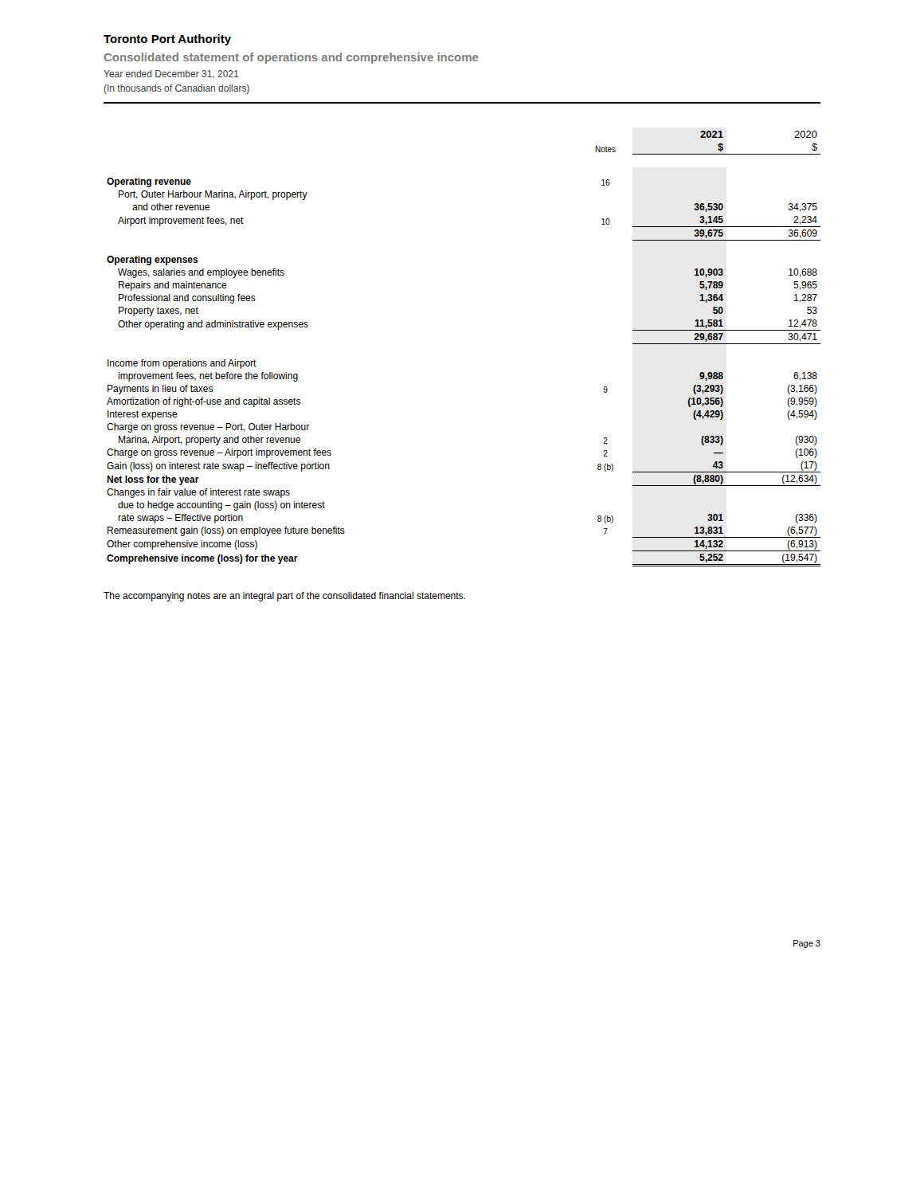Toronto Port Authority
Consolidated statement of operations and comprehensive income
Year ended December 31, 2021
(In thousands of Canadian dollars)
| | | 2021 | 2020 |
| | Notes | $ | $ |
| Operating revenue | 16 | | |
| Port, Outer Harbour Marina, Airport, property | | | |
| and other revenue | | 36,530 | 34,375 |
| Airport improvement fees, net | 10 | 3,145 | 2,234 |
| | | 39,675 | 36,609 |
| Operating expenses | | | |
| Wages, salaries and employee benefits | | 10,903 | 10,688 |
| Repairs and maintenance | | 5,789 | 5,965 |
| Professional and consulting fees | | 1,364 | 1,287 |
| Property taxes, net | | 50 | 53 |
| Other operating and administrative expenses | | 11,581 | 12,478 |
| | | 29,687 | 30,471 |
| Income from operations and Airport | | | |
| improvement fees, net before the following | | 9,988 | 6,138 |
| Payments in lieu of taxes | 9 | (3,293) | (3,166) |
| Amortization of right-of-use and capital assets | | (10,356) | (9,959) |
| Interest expense | | (4,429) | (4,594) |
| Charge on gross revenue – Port, Outer Harbour | | | |
| Marina, Airport, property and other revenue | 2 | (833) | (930) |
| Charge on gross revenue – Airport improvement fees | 2 | — | (106) |
| Gain (loss) on interest rate swap – ineffective portion | 8 (b) | 43 | (17) |
| Net loss for the year | | (8,880) | (12,634) |
| Changes in fair value of interest rate swaps | | | |
| due to hedge accounting – gain (loss) on interest | | | |
| rate swaps – Effective portion | 8 (b) | 301 | (336) |
| Remeasurement gain (loss) on employee future benefits | 7 | 13,831 | (6,577) |
| Other comprehensive income (loss) | | 14,132 | (6,913) |
| Comprehensive income (loss) for the year | | 5,252 | (19,547) |
The accompanying notes are an integral part of the consolidated financial statements.
Page 3